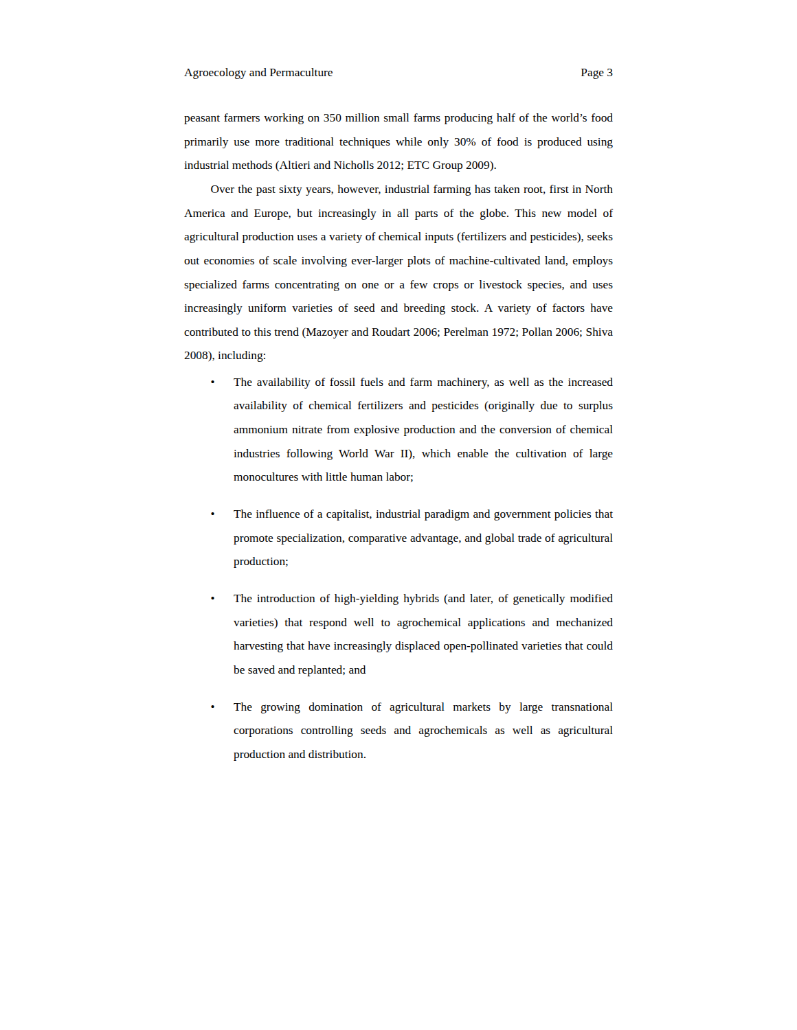Agroecology and Permaculture Page 3
peasant farmers working on 350 million small farms producing half of the world’s food primarily use more traditional techniques while only 30% of food is produced using industrial methods (Altieri and Nicholls 2012; ETC Group 2009).
Over the past sixty years, however, industrial farming has taken root, first in North America and Europe, but increasingly in all parts of the globe. This new model of agricultural production uses a variety of chemical inputs (fertilizers and pesticides), seeks out economies of scale involving ever-larger plots of machine-cultivated land, employs specialized farms concentrating on one or a few crops or livestock species, and uses increasingly uniform varieties of seed and breeding stock. A variety of factors have contributed to this trend (Mazoyer and Roudart 2006; Perelman 1972; Pollan 2006; Shiva 2008), including:
The availability of fossil fuels and farm machinery, as well as the increased availability of chemical fertilizers and pesticides (originally due to surplus ammonium nitrate from explosive production and the conversion of chemical industries following World War II), which enable the cultivation of large monocultures with little human labor;
The influence of a capitalist, industrial paradigm and government policies that promote specialization, comparative advantage, and global trade of agricultural production;
The introduction of high-yielding hybrids (and later, of genetically modified varieties) that respond well to agrochemical applications and mechanized harvesting that have increasingly displaced open-pollinated varieties that could be saved and replanted; and
The growing domination of agricultural markets by large transnational corporations controlling seeds and agrochemicals as well as agricultural production and distribution.